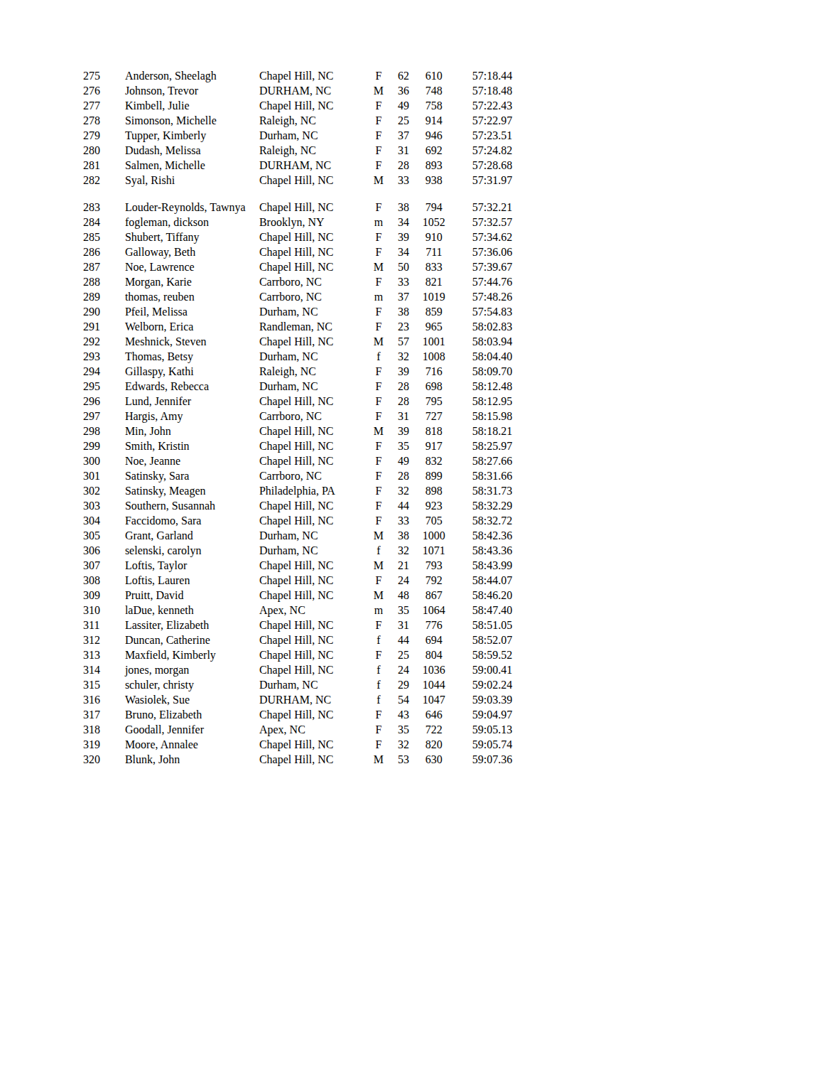| 275 | Anderson, Sheelagh | Chapel Hill, NC | F | 62 | 610 | 57:18.44 |
| 276 | Johnson, Trevor | DURHAM, NC | M | 36 | 748 | 57:18.48 |
| 277 | Kimbell, Julie | Chapel Hill, NC | F | 49 | 758 | 57:22.43 |
| 278 | Simonson, Michelle | Raleigh, NC | F | 25 | 914 | 57:22.97 |
| 279 | Tupper, Kimberly | Durham, NC | F | 37 | 946 | 57:23.51 |
| 280 | Dudash, Melissa | Raleigh, NC | F | 31 | 692 | 57:24.82 |
| 281 | Salmen, Michelle | DURHAM, NC | F | 28 | 893 | 57:28.68 |
| 282 | Syal, Rishi | Chapel Hill, NC | M | 33 | 938 | 57:31.97 |
| 283 | Louder-Reynolds, Tawnya | Chapel Hill, NC | F | 38 | 794 | 57:32.21 |
| 284 | fogleman, dickson | Brooklyn, NY | m | 34 | 1052 | 57:32.57 |
| 285 | Shubert, Tiffany | Chapel Hill, NC | F | 39 | 910 | 57:34.62 |
| 286 | Galloway, Beth | Chapel Hill, NC | F | 34 | 711 | 57:36.06 |
| 287 | Noe, Lawrence | Chapel Hill, NC | M | 50 | 833 | 57:39.67 |
| 288 | Morgan, Karie | Carrboro, NC | F | 33 | 821 | 57:44.76 |
| 289 | thomas, reuben | Carrboro, NC | m | 37 | 1019 | 57:48.26 |
| 290 | Pfeil, Melissa | Durham, NC | F | 38 | 859 | 57:54.83 |
| 291 | Welborn, Erica | Randleman, NC | F | 23 | 965 | 58:02.83 |
| 292 | Meshnick, Steven | Chapel Hill, NC | M | 57 | 1001 | 58:03.94 |
| 293 | Thomas, Betsy | Durham, NC | f | 32 | 1008 | 58:04.40 |
| 294 | Gillaspy, Kathi | Raleigh, NC | F | 39 | 716 | 58:09.70 |
| 295 | Edwards, Rebecca | Durham, NC | F | 28 | 698 | 58:12.48 |
| 296 | Lund, Jennifer | Chapel Hill, NC | F | 28 | 795 | 58:12.95 |
| 297 | Hargis, Amy | Carrboro, NC | F | 31 | 727 | 58:15.98 |
| 298 | Min, John | Chapel Hill, NC | M | 39 | 818 | 58:18.21 |
| 299 | Smith, Kristin | Chapel Hill, NC | F | 35 | 917 | 58:25.97 |
| 300 | Noe, Jeanne | Chapel Hill, NC | F | 49 | 832 | 58:27.66 |
| 301 | Satinsky, Sara | Carrboro, NC | F | 28 | 899 | 58:31.66 |
| 302 | Satinsky, Meagen | Philadelphia, PA | F | 32 | 898 | 58:31.73 |
| 303 | Southern, Susannah | Chapel Hill, NC | F | 44 | 923 | 58:32.29 |
| 304 | Faccidomo, Sara | Chapel Hill, NC | F | 33 | 705 | 58:32.72 |
| 305 | Grant, Garland | Durham, NC | M | 38 | 1000 | 58:42.36 |
| 306 | selenski, carolyn | Durham, NC | f | 32 | 1071 | 58:43.36 |
| 307 | Loftis, Taylor | Chapel Hill, NC | M | 21 | 793 | 58:43.99 |
| 308 | Loftis, Lauren | Chapel Hill, NC | F | 24 | 792 | 58:44.07 |
| 309 | Pruitt, David | Chapel Hill, NC | M | 48 | 867 | 58:46.20 |
| 310 | laDue, kenneth | Apex, NC | m | 35 | 1064 | 58:47.40 |
| 311 | Lassiter, Elizabeth | Chapel Hill, NC | F | 31 | 776 | 58:51.05 |
| 312 | Duncan, Catherine | Chapel Hill, NC | f | 44 | 694 | 58:52.07 |
| 313 | Maxfield, Kimberly | Chapel Hill, NC | F | 25 | 804 | 58:59.52 |
| 314 | jones, morgan | Chapel Hill, NC | f | 24 | 1036 | 59:00.41 |
| 315 | schuler, christy | Durham, NC | f | 29 | 1044 | 59:02.24 |
| 316 | Wasiolek, Sue | DURHAM, NC | f | 54 | 1047 | 59:03.39 |
| 317 | Bruno, Elizabeth | Chapel Hill, NC | F | 43 | 646 | 59:04.97 |
| 318 | Goodall, Jennifer | Apex, NC | F | 35 | 722 | 59:05.13 |
| 319 | Moore, Annalee | Chapel Hill, NC | F | 32 | 820 | 59:05.74 |
| 320 | Blunk, John | Chapel Hill, NC | M | 53 | 630 | 59:07.36 |